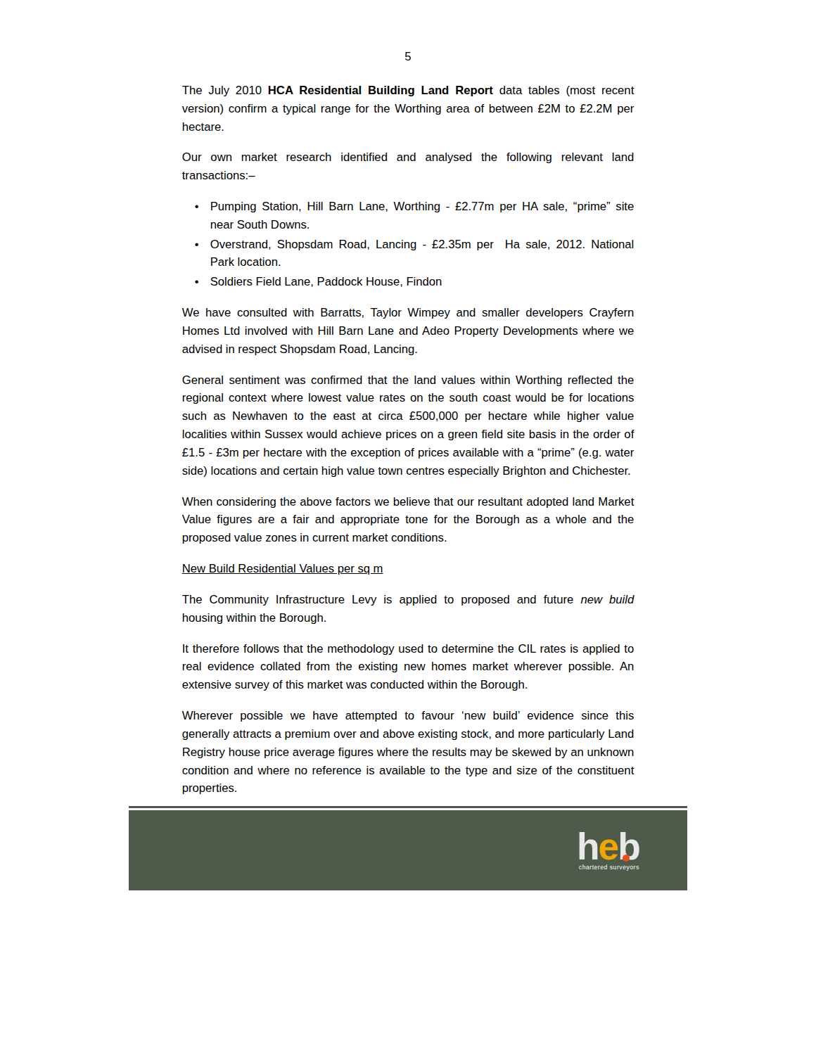5
The July 2010 HCA Residential Building Land Report data tables (most recent version) confirm a typical range for the Worthing area of between £2M to £2.2M per hectare.
Our own market research identified and analysed the following relevant land transactions:–
Pumping Station, Hill Barn Lane, Worthing - £2.77m per HA sale, “prime” site near South Downs.
Overstrand, Shopsdam Road, Lancing - £2.35m per Ha sale, 2012. National Park location.
Soldiers Field Lane, Paddock House, Findon
We have consulted with Barratts, Taylor Wimpey and smaller developers Crayfern Homes Ltd involved with Hill Barn Lane and Adeo Property Developments where we advised in respect Shopsdam Road, Lancing.
General sentiment was confirmed that the land values within Worthing reflected the regional context where lowest value rates on the south coast would be for locations such as Newhaven to the east at circa £500,000 per hectare while higher value localities within Sussex would achieve prices on a green field site basis in the order of £1.5 - £3m per hectare with the exception of prices available with a “prime” (e.g. water side) locations and certain high value town centres especially Brighton and Chichester.
When considering the above factors we believe that our resultant adopted land Market Value figures are a fair and appropriate tone for the Borough as a whole and the proposed value zones in current market conditions.
New Build Residential Values per sq m
The Community Infrastructure Levy is applied to proposed and future new build housing within the Borough.
It therefore follows that the methodology used to determine the CIL rates is applied to real evidence collated from the existing new homes market wherever possible. An extensive survey of this market was conducted within the Borough.
Wherever possible we have attempted to favour ‘new build’ evidence since this generally attracts a premium over and above existing stock, and more particularly Land Registry house price average figures where the results may be skewed by an unknown condition and where no reference is available to the type and size of the constituent properties.
heb
chartered surveyors